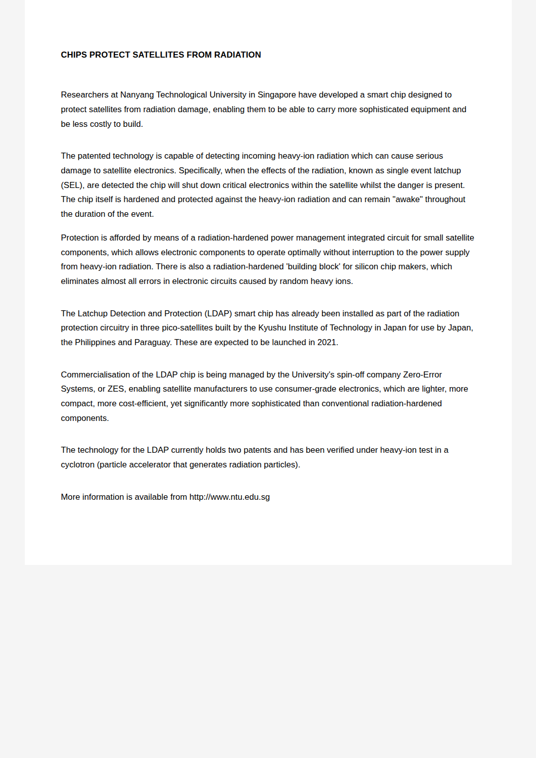CHIPS PROTECT SATELLITES FROM RADIATION
Researchers at Nanyang Technological University in Singapore have developed a smart chip designed to protect satellites from radiation damage, enabling them to be able to carry more sophisticated equipment and be less costly to build.
The patented technology is capable of detecting incoming heavy-ion radiation which can cause serious damage to satellite electronics. Specifically, when the effects of the radiation, known as single event latchup (SEL), are detected the chip will shut down critical electronics within the satellite whilst the danger is present. The chip itself is hardened and protected against the heavy-ion radiation and can remain "awake" throughout the duration of the event.
Protection is afforded by means of a radiation-hardened power management integrated circuit for small satellite components, which allows electronic components to operate optimally without interruption to the power supply from heavy-ion radiation. There is also a radiation-hardened 'building block' for silicon chip makers, which eliminates almost all errors in electronic circuits caused by random heavy ions.
The Latchup Detection and Protection (LDAP) smart chip has already been installed as part of the radiation protection circuitry in three pico-satellites built by the Kyushu Institute of Technology in Japan for use by Japan, the Philippines and Paraguay. These are expected to be launched in 2021.
Commercialisation of the LDAP chip is being managed by the University's spin-off company Zero-Error Systems, or ZES, enabling satellite manufacturers to use consumer-grade electronics, which are lighter, more compact, more cost-efficient, yet significantly more sophisticated than conventional radiation-hardened components.
The technology for the LDAP currently holds two patents and has been verified under heavy-ion test in a cyclotron (particle accelerator that generates radiation particles).
More information is available from http://www.ntu.edu.sg